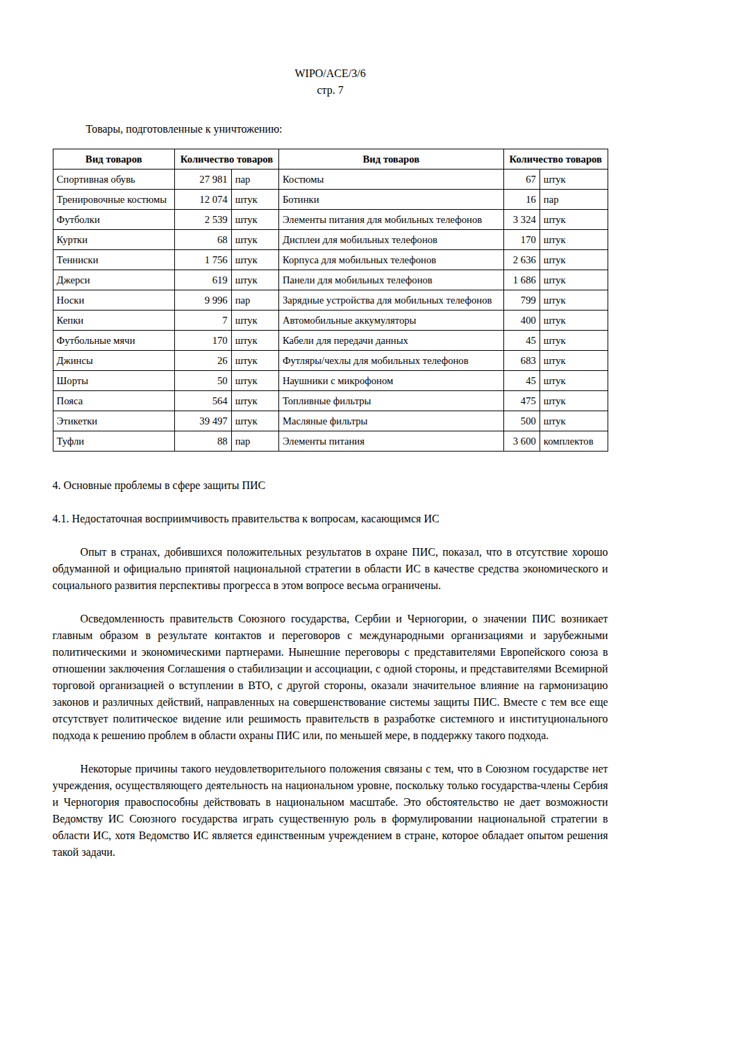WIPO/ACE/3/6
стр. 7
Товары, подготовленные к уничтожению:
| Вид товаров | Количество товаров | Вид товаров | Количество товаров |
| --- | --- | --- | --- |
| Спортивная обувь | 27 981 | пар | Костюмы | 67 | штук |
| Тренировочные костюмы | 12 074 | штук | Ботинки | 16 | пар |
| Футболки | 2 539 | штук | Элементы питания для мобильных телефонов | 3 324 | штук |
| Куртки | 68 | штук | Дисплеи для мобильных телефонов | 170 | штук |
| Тенниски | 1 756 | штук | Корпуса для мобильных телефонов | 2 636 | штук |
| Джерси | 619 | штук | Панели для мобильных телефонов | 1 686 | штук |
| Носки | 9 996 | пар | Зарядные устройства для мобильных телефонов | 799 | штук |
| Кепки | 7 | штук | Автомобильные аккумуляторы | 400 | штук |
| Футбольные мячи | 170 | штук | Кабели для передачи данных | 45 | штук |
| Джинсы | 26 | штук | Футляры/чехлы для мобильных телефонов | 683 | штук |
| Шорты | 50 | штук | Наушники с микрофоном | 45 | штук |
| Пояса | 564 | штук | Топливные фильтры | 475 | штук |
| Этикетки | 39 497 | штук | Масляные фильтры | 500 | штук |
| Туфли | 88 | пар | Элементы питания | 3 600 | комплектов |
4. Основные проблемы в сфере защиты ПИС
4.1. Недостаточная восприимчивость правительства к вопросам, касающимся ИС
Опыт в странах, добившихся положительных результатов в охране ПИС, показал, что в отсутствие хорошо обдуманной и официально принятой национальной стратегии в области ИС в качестве средства экономического и социального развития перспективы прогресса в этом вопросе весьма ограничены.
Осведомленность правительств Союзного государства, Сербии и Черногории, о значении ПИС возникает главным образом в результате контактов и переговоров с международными организациями и зарубежными политическими и экономическими партнерами. Нынешние переговоры с представителями Европейского союза в отношении заключения Соглашения о стабилизации и ассоциации, с одной стороны, и представителями Всемирной торговой организацией о вступлении в ВТО, с другой стороны, оказали значительное влияние на гармонизацию законов и различных действий, направленных на совершенствование системы защиты ПИС. Вместе с тем все еще отсутствует политическое видение или решимость правительств в разработке системного и институционального подхода к решению проблем в области охраны ПИС или, по меньшей мере, в поддержку такого подхода.
Некоторые причины такого неудовлетворительного положения связаны с тем, что в Союзном государстве нет учреждения, осуществляющего деятельность на национальном уровне, поскольку только государства-члены Сербия и Черногория правоспособны действовать в национальном масштабе. Это обстоятельство не дает возможности Ведомству ИС Союзного государства играть существенную роль в формулировании национальной стратегии в области ИС, хотя Ведомство ИС является единственным учреждением в стране, которое обладает опытом решения такой задачи.